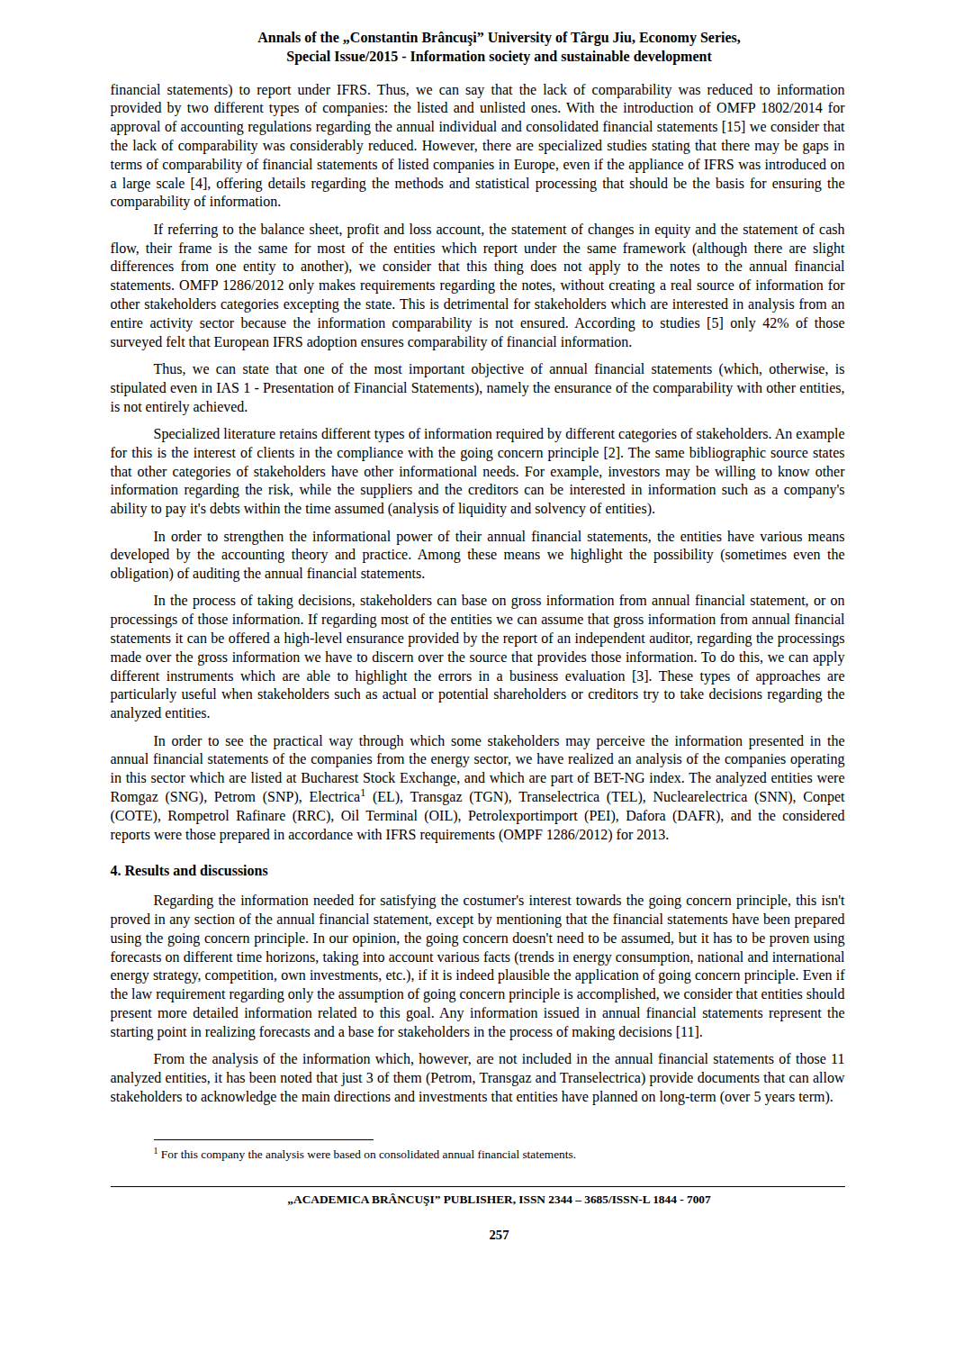Annals of the „Constantin Brâncuşi” University of Târgu Jiu, Economy Series,
Special Issue/2015 - Information society and sustainable development
financial statements) to report under IFRS. Thus, we can say that the lack of comparability was reduced to information provided by two different types of companies: the listed and unlisted ones. With the introduction of OMFP 1802/2014 for approval of accounting regulations regarding the annual individual and consolidated financial statements [15] we consider that the lack of comparability was considerably reduced. However, there are specialized studies stating that there may be gaps in terms of comparability of financial statements of listed companies in Europe, even if the appliance of IFRS was introduced on a large scale [4], offering details regarding the methods and statistical processing that should be the basis for ensuring the comparability of information.
If referring to the balance sheet, profit and loss account, the statement of changes in equity and the statement of cash flow, their frame is the same for most of the entities which report under the same framework (although there are slight differences from one entity to another), we consider that this thing does not apply to the notes to the annual financial statements. OMFP 1286/2012 only makes requirements regarding the notes, without creating a real source of information for other stakeholders categories excepting the state. This is detrimental for stakeholders which are interested in analysis from an entire activity sector because the information comparability is not ensured. According to studies [5] only 42% of those surveyed felt that European IFRS adoption ensures comparability of financial information.
Thus, we can state that one of the most important objective of annual financial statements (which, otherwise, is stipulated even in IAS 1 - Presentation of Financial Statements), namely the ensurance of the comparability with other entities, is not entirely achieved.
Specialized literature retains different types of information required by different categories of stakeholders. An example for this is the interest of clients in the compliance with the going concern principle [2]. The same bibliographic source states that other categories of stakeholders have other informational needs. For example, investors may be willing to know other information regarding the risk, while the suppliers and the creditors can be interested in information such as a company's ability to pay it's debts within the time assumed (analysis of liquidity and solvency of entities).
In order to strengthen the informational power of their annual financial statements, the entities have various means developed by the accounting theory and practice. Among these means we highlight the possibility (sometimes even the obligation) of auditing the annual financial statements.
In the process of taking decisions, stakeholders can base on gross information from annual financial statement, or on processings of those information. If regarding most of the entities we can assume that gross information from annual financial statements it can be offered a high-level ensurance provided by the report of an independent auditor, regarding the processings made over the gross information we have to discern over the source that provides those information. To do this, we can apply different instruments which are able to highlight the errors in a business evaluation [3]. These types of approaches are particularly useful when stakeholders such as actual or potential shareholders or creditors try to take decisions regarding the analyzed entities.
In order to see the practical way through which some stakeholders may perceive the information presented in the annual financial statements of the companies from the energy sector, we have realized an analysis of the companies operating in this sector which are listed at Bucharest Stock Exchange, and which are part of BET-NG index. The analyzed entities were Romgaz (SNG), Petrom (SNP), Electrica1 (EL), Transgaz (TGN), Transelectrica (TEL), Nuclearelectrica (SNN), Conpet (COTE), Rompetrol Rafinare (RRC), Oil Terminal (OIL), Petrolexportimport (PEI), Dafora (DAFR), and the considered reports were those prepared in accordance with IFRS requirements (OMPF 1286/2012) for 2013.
4. Results and discussions
Regarding the information needed for satisfying the costumer's interest towards the going concern principle, this isn't proved in any section of the annual financial statement, except by mentioning that the financial statements have been prepared using the going concern principle. In our opinion, the going concern doesn't need to be assumed, but it has to be proven using forecasts on different time horizons, taking into account various facts (trends in energy consumption, national and international energy strategy, competition, own investments, etc.), if it is indeed plausible the application of going concern principle. Even if the law requirement regarding only the assumption of going concern principle is accomplished, we consider that entities should present more detailed information related to this goal. Any information issued in annual financial statements represent the starting point in realizing forecasts and a base for stakeholders in the process of making decisions [11].
From the analysis of the information which, however, are not included in the annual financial statements of those 11 analyzed entities, it has been noted that just 3 of them (Petrom, Transgaz and Transelectrica) provide documents that can allow stakeholders to acknowledge the main directions and investments that entities have planned on long-term (over 5 years term).
1 For this company the analysis were based on consolidated annual financial statements.
„ACADEMICA BRÂNCUŞI” PUBLISHER, ISSN 2344 – 3685/ISSN-L 1844 - 7007
257